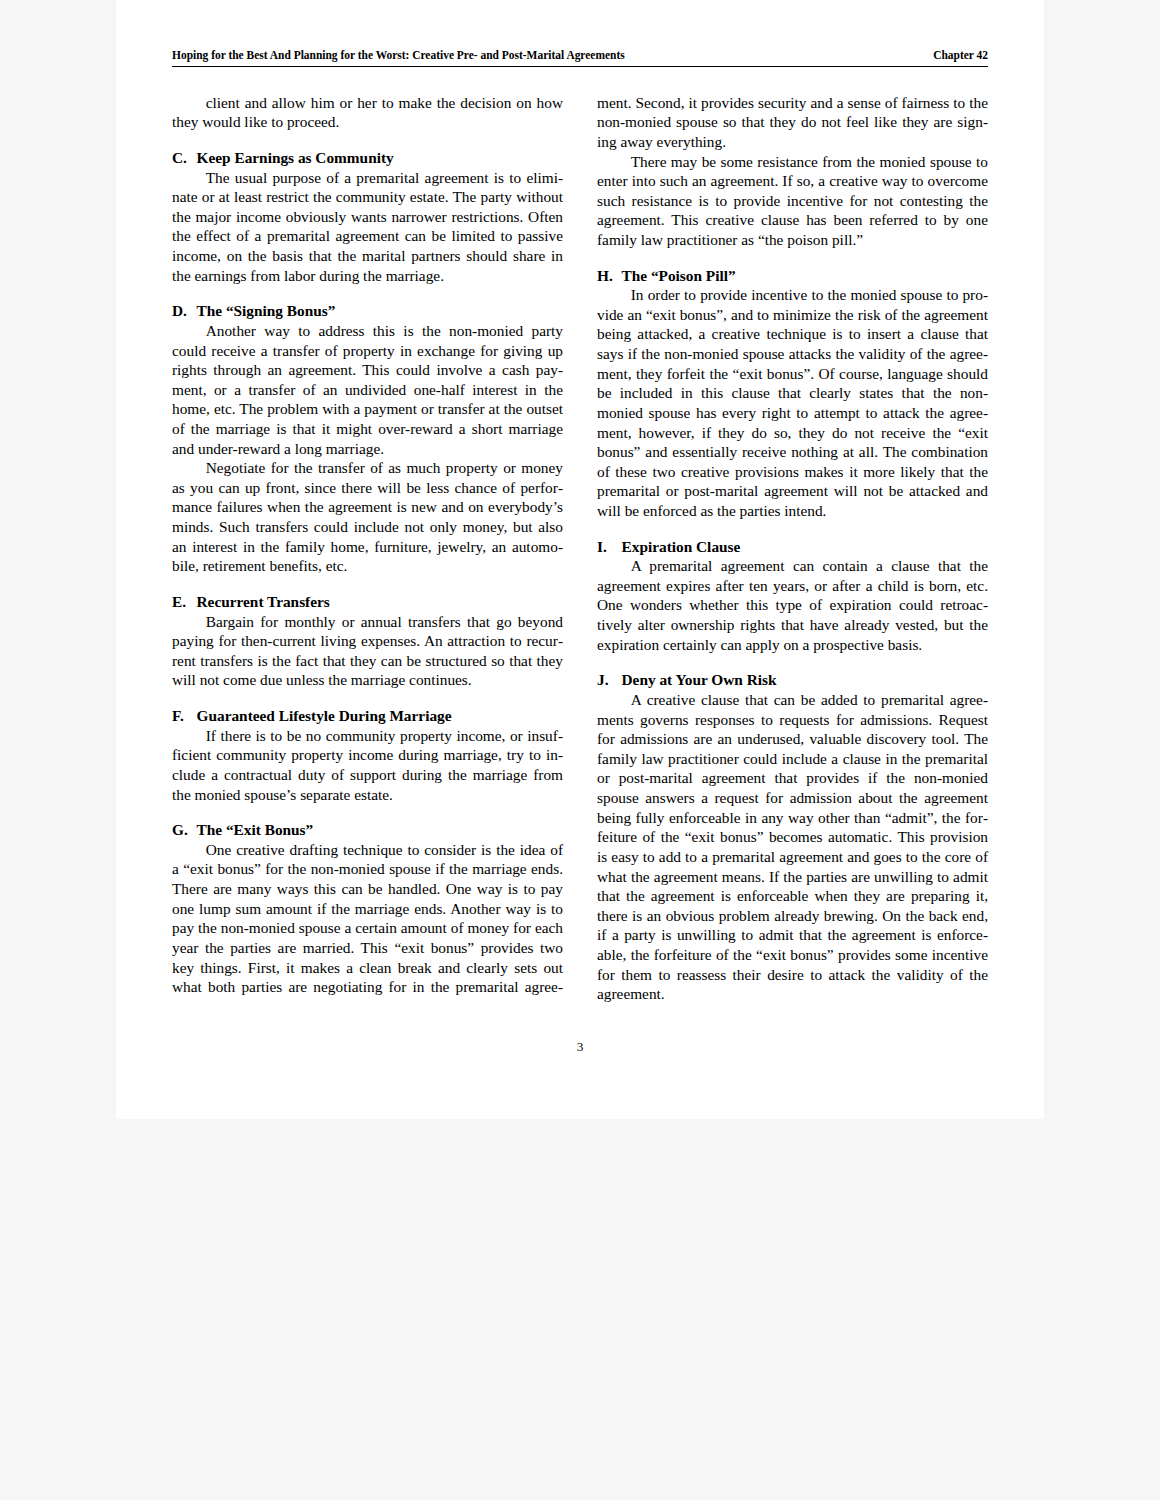Hoping for the Best And Planning for the Worst: Creative Pre- and Post-Marital Agreements Chapter 42
client and allow him or her to make the decision on how they would like to proceed.
C. Keep Earnings as Community
The usual purpose of a premarital agreement is to eliminate or at least restrict the community estate. The party without the major income obviously wants narrower restrictions. Often the effect of a premarital agreement can be limited to passive income, on the basis that the marital partners should share in the earnings from labor during the marriage.
D. The “Signing Bonus”
Another way to address this is the non-monied party could receive a transfer of property in exchange for giving up rights through an agreement. This could involve a cash payment, or a transfer of an undivided one-half interest in the home, etc. The problem with a payment or transfer at the outset of the marriage is that it might over-reward a short marriage and under-reward a long marriage.
Negotiate for the transfer of as much property or money as you can up front, since there will be less chance of performance failures when the agreement is new and on everybody’s minds. Such transfers could include not only money, but also an interest in the family home, furniture, jewelry, an automobile, retirement benefits, etc.
E. Recurrent Transfers
Bargain for monthly or annual transfers that go beyond paying for then-current living expenses. An attraction to recurrent transfers is the fact that they can be structured so that they will not come due unless the marriage continues.
F. Guaranteed Lifestyle During Marriage
If there is to be no community property income, or insufficient community property income during marriage, try to include a contractual duty of support during the marriage from the monied spouse’s separate estate.
G. The “Exit Bonus”
One creative drafting technique to consider is the idea of a “exit bonus” for the non-monied spouse if the marriage ends. There are many ways this can be handled. One way is to pay one lump sum amount if the marriage ends. Another way is to pay the non-monied spouse a certain amount of money for each year the parties are married. This “exit bonus” provides two key things. First, it makes a clean break and clearly sets out what both parties are negotiating for in the premarital agreement. Second, it provides security and a sense of fairness to the non-monied spouse so that they do not feel like they are signing away everything.
There may be some resistance from the monied spouse to enter into such an agreement. If so, a creative way to overcome such resistance is to provide incentive for not contesting the agreement. This creative clause has been referred to by one family law practitioner as “the poison pill.”
H. The “Poison Pill”
In order to provide incentive to the monied spouse to provide an “exit bonus”, and to minimize the risk of the agreement being attacked, a creative technique is to insert a clause that says if the non-monied spouse attacks the validity of the agreement, they forfeit the “exit bonus”. Of course, language should be included in this clause that clearly states that the non-monied spouse has every right to attempt to attack the agreement, however, if they do so, they do not receive the “exit bonus” and essentially receive nothing at all. The combination of these two creative provisions makes it more likely that the premarital or post-marital agreement will not be attacked and will be enforced as the parties intend.
I. Expiration Clause
A premarital agreement can contain a clause that the agreement expires after ten years, or after a child is born, etc. One wonders whether this type of expiration could retroactively alter ownership rights that have already vested, but the expiration certainly can apply on a prospective basis.
J. Deny at Your Own Risk
A creative clause that can be added to premarital agreements governs responses to requests for admissions. Request for admissions are an underused, valuable discovery tool. The family law practitioner could include a clause in the premarital or post-marital agreement that provides if the non-monied spouse answers a request for admission about the agreement being fully enforceable in any way other than “admit”, the forfeiture of the “exit bonus” becomes automatic. This provision is easy to add to a premarital agreement and goes to the core of what the agreement means. If the parties are unwilling to admit that the agreement is enforceable when they are preparing it, there is an obvious problem already brewing. On the back end, if a party is unwilling to admit that the agreement is enforceable, the forfeiture of the “exit bonus” provides some incentive for them to reassess their desire to attack the validity of the agreement.
3